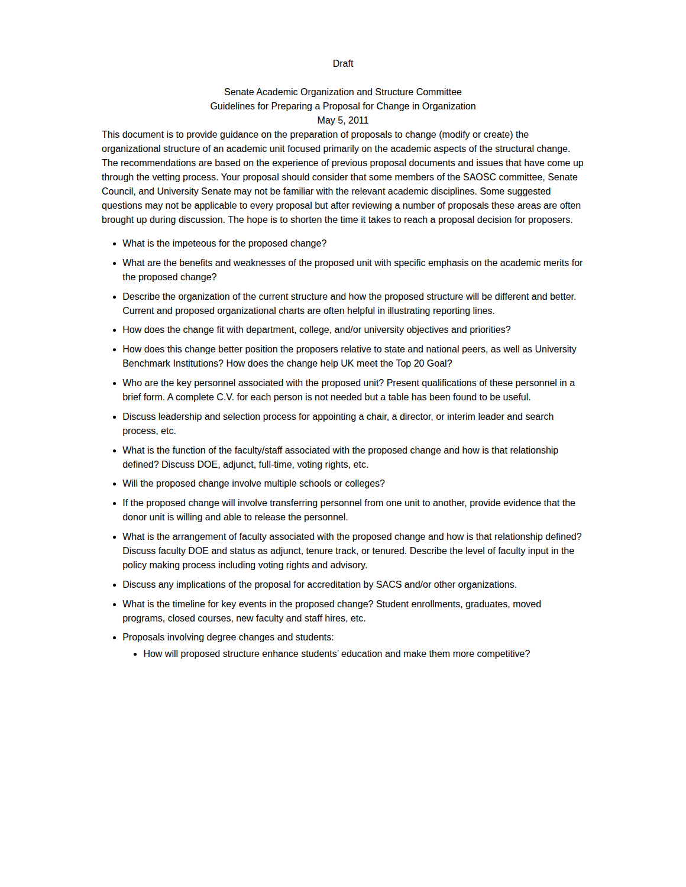Draft
Senate Academic Organization and Structure Committee
Guidelines for Preparing a Proposal for Change in Organization
May 5, 2011
This document is to provide guidance on the preparation of proposals to change (modify or create) the organizational structure of an academic unit focused primarily on the academic aspects of the structural change. The recommendations are based on the experience of previous proposal documents and issues that have come up through the vetting process. Your proposal should consider that some members of the SAOSC committee, Senate Council, and University Senate may not be familiar with the relevant academic disciplines. Some suggested questions may not be applicable to every proposal but after reviewing a number of proposals these areas are often brought up during discussion. The hope is to shorten the time it takes to reach a proposal decision for proposers.
What is the impeteous for the proposed change?
What are the benefits and weaknesses of the proposed unit with specific emphasis on the academic merits for the proposed change?
Describe the organization of the current structure and how the proposed structure will be different and better. Current and proposed organizational charts are often helpful in illustrating reporting lines.
How does the change fit with department, college, and/or university objectives and priorities?
How does this change better position the proposers relative to state and national peers, as well as University Benchmark Institutions? How does the change help UK meet the Top 20 Goal?
Who are the key personnel associated with the proposed unit? Present qualifications of these personnel in a brief form. A complete C.V. for each person is not needed but a table has been found to be useful.
Discuss leadership and selection process for appointing a chair, a director, or interim leader and search process, etc.
What is the function of the faculty/staff associated with the proposed change and how is that relationship defined? Discuss DOE, adjunct, full-time, voting rights, etc.
Will the proposed change involve multiple schools or colleges?
If the proposed change will involve transferring personnel from one unit to another, provide evidence that the donor unit is willing and able to release the personnel.
What is the arrangement of faculty associated with the proposed change and how is that relationship defined? Discuss faculty DOE and status as adjunct, tenure track, or tenured. Describe the level of faculty input in the policy making process including voting rights and advisory.
Discuss any implications of the proposal for accreditation by SACS and/or other organizations.
What is the timeline for key events in the proposed change? Student enrollments, graduates, moved programs, closed courses, new faculty and staff hires, etc.
Proposals involving degree changes and students:
How will proposed structure enhance students’ education and make them more competitive?